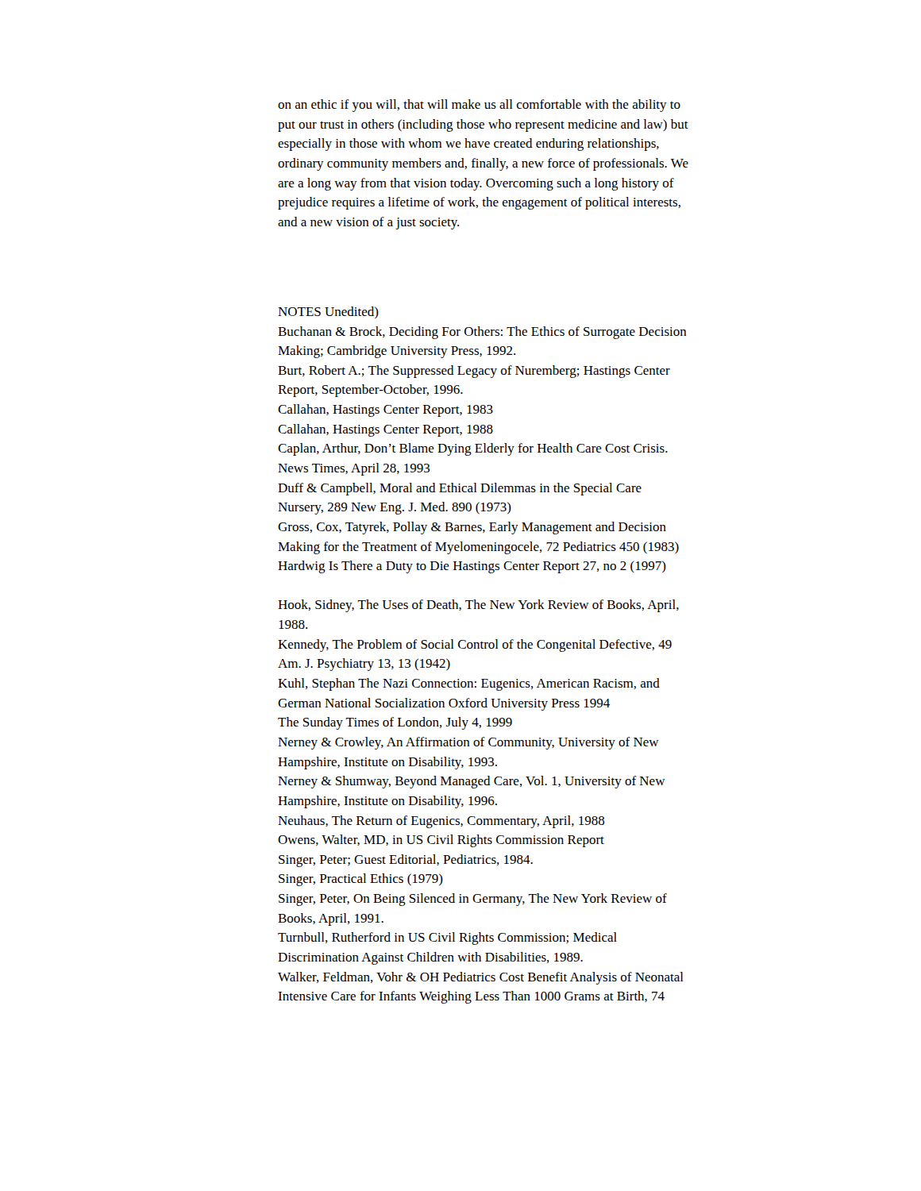on an ethic if you will, that will make us all comfortable with the ability to put our trust in others (including those who represent medicine and law) but especially in those with whom we have created enduring relationships, ordinary community members and, finally, a new force of professionals. We are a long way from that vision today. Overcoming such a long history of prejudice requires a lifetime of work, the engagement of political interests, and a new vision of a just society.
NOTES Unedited)
Buchanan & Brock, Deciding For Others: The Ethics of Surrogate Decision Making; Cambridge University Press, 1992.
Burt, Robert A.; The Suppressed Legacy of Nuremberg; Hastings Center Report, September-October, 1996.
Callahan, Hastings Center Report, 1983
Callahan, Hastings Center Report, 1988
Caplan, Arthur, Don’t Blame Dying Elderly for Health Care Cost Crisis. News Times, April 28, 1993
Duff & Campbell, Moral and Ethical Dilemmas in the Special Care Nursery, 289 New Eng. J. Med. 890 (1973)
Gross, Cox, Tatyrek, Pollay & Barnes, Early Management and Decision Making for the Treatment of Myelomeningocele, 72 Pediatrics 450 (1983)
Hardwig Is There a Duty to Die Hastings Center Report 27, no 2 (1997)
Hook, Sidney, The Uses of Death, The New York Review of Books, April, 1988.
Kennedy, The Problem of Social Control of the Congenital Defective, 49 Am. J. Psychiatry 13, 13 (1942)
Kuhl, Stephan The Nazi Connection: Eugenics, American Racism, and German National Socialization Oxford University Press 1994
The Sunday Times of London, July 4, 1999
Nerney & Crowley, An Affirmation of Community, University of New Hampshire, Institute on Disability, 1993.
Nerney & Shumway, Beyond Managed Care, Vol. 1, University of New Hampshire, Institute on Disability, 1996.
Neuhaus, The Return of Eugenics, Commentary, April, 1988
Owens, Walter, MD, in US Civil Rights Commission Report
Singer, Peter; Guest Editorial, Pediatrics, 1984.
Singer, Practical Ethics (1979)
Singer, Peter, On Being Silenced in Germany, The New York Review of Books, April, 1991.
Turnbull, Rutherford in US Civil Rights Commission; Medical Discrimination Against Children with Disabilities, 1989.
Walker, Feldman, Vohr & OH Pediatrics Cost Benefit Analysis of Neonatal Intensive Care for Infants Weighing Less Than 1000 Grams at Birth, 74